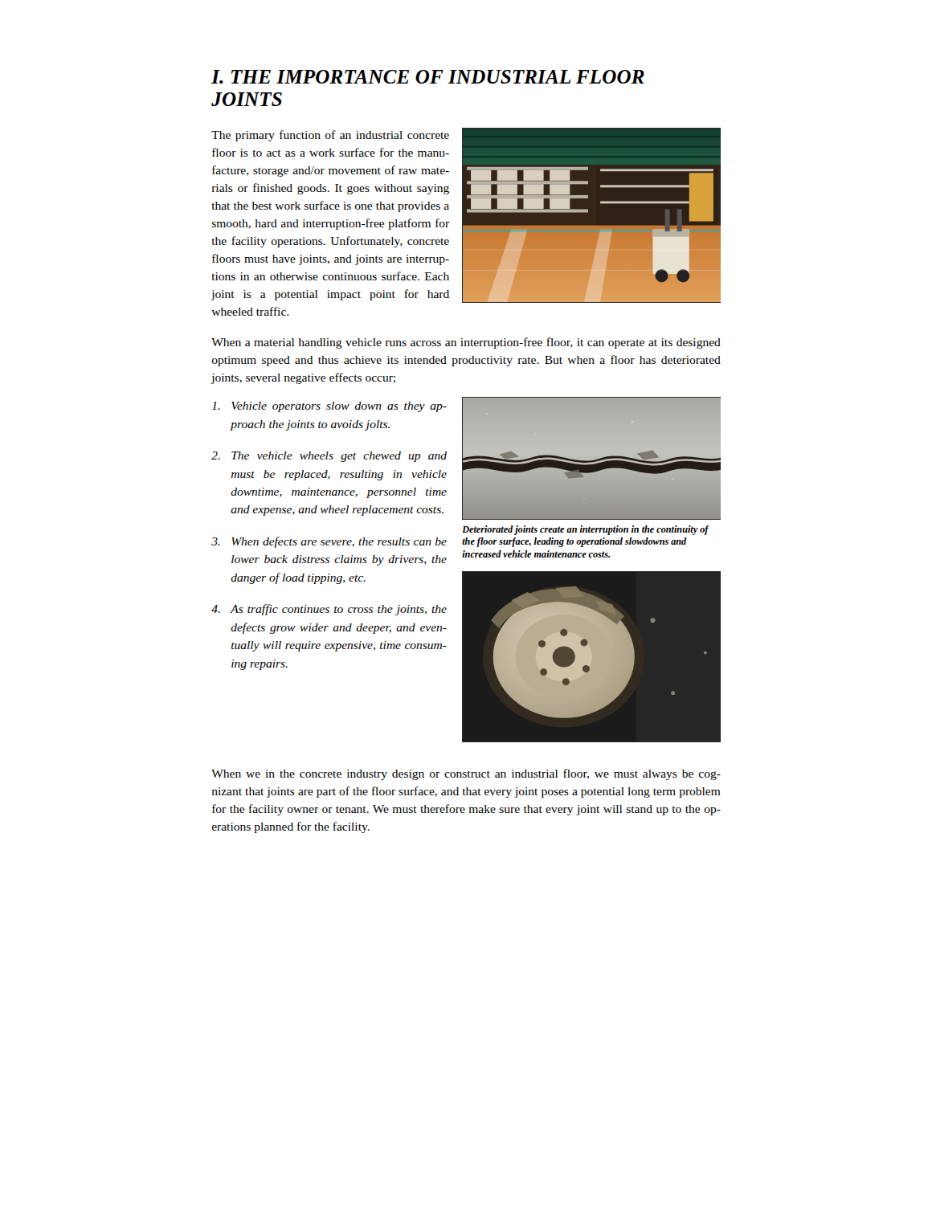I. THE IMPORTANCE OF INDUSTRIAL FLOOR JOINTS
The primary function of an industrial concrete floor is to act as a work surface for the manufacture, storage and/or movement of raw materials or finished goods. It goes without saying that the best work surface is one that provides a smooth, hard and interruption-free platform for the facility operations. Unfortunately, concrete floors must have joints, and joints are interruptions in an otherwise continuous surface. Each joint is a potential impact point for hard wheeled traffic.
When a material handling vehicle runs across an interruption-free floor, it can operate at its designed optimum speed and thus achieve its intended productivity rate. But when a floor has deteriorated joints, several negative effects occur;
Deteriorated joints create an interruption in the continuity of the floor surface, leading to operational slowdowns and increased vehicle maintenance costs.
1. Vehicle operators slow down as they approach the joints to avoids jolts.
2. The vehicle wheels get chewed up and must be replaced, resulting in vehicle downtime, maintenance, personnel time and expense, and wheel replacement costs.
3. When defects are severe, the results can be lower back distress claims by drivers, the danger of load tipping, etc.
4. As traffic continues to cross the joints, the defects grow wider and deeper, and eventually will require expensive, time consuming repairs.
When we in the concrete industry design or construct an industrial floor, we must always be cognizant that joints are part of the floor surface, and that every joint poses a potential long term problem for the facility owner or tenant. We must therefore make sure that every joint will stand up to the operations planned for the facility.